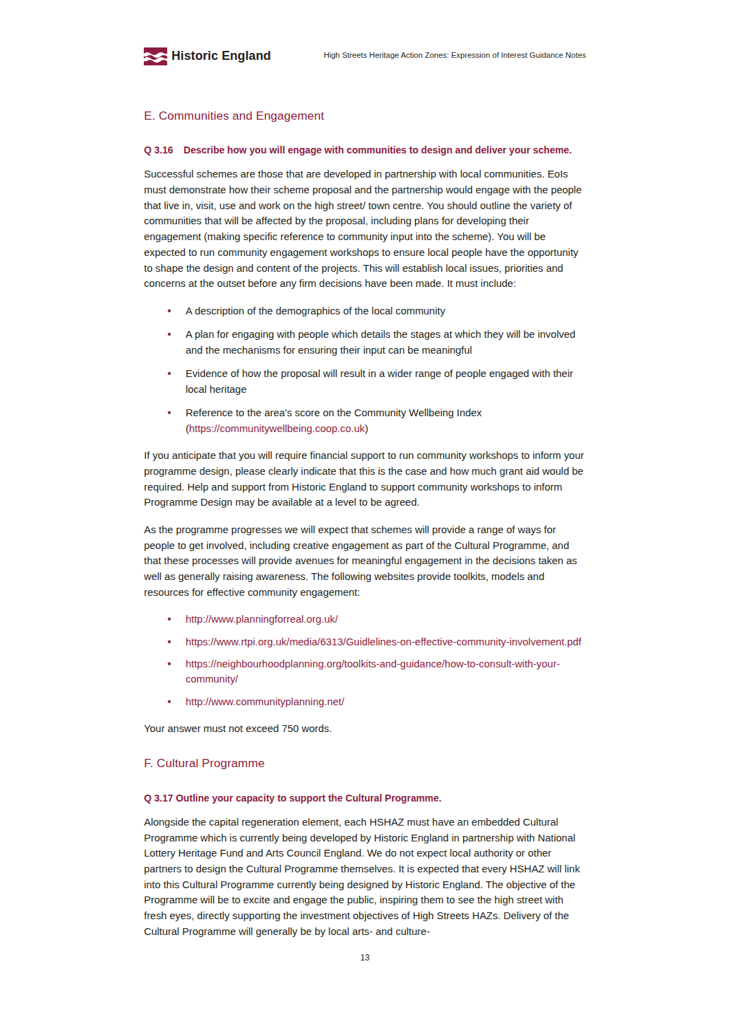Historic England
High Streets Heritage Action Zones: Expression of Interest Guidance Notes
E. Communities and Engagement
Q 3.16 Describe how you will engage with communities to design and deliver your scheme.
Successful schemes are those that are developed in partnership with local communities. EoIs must demonstrate how their scheme proposal and the partnership would engage with the people that live in, visit, use and work on the high street/ town centre. You should outline the variety of communities that will be affected by the proposal, including plans for developing their engagement (making specific reference to community input into the scheme). You will be expected to run community engagement workshops to ensure local people have the opportunity to shape the design and content of the projects. This will establish local issues, priorities and concerns at the outset before any firm decisions have been made. It must include:
A description of the demographics of the local community
A plan for engaging with people which details the stages at which they will be involved and the mechanisms for ensuring their input can be meaningful
Evidence of how the proposal will result in a wider range of people engaged with their local heritage
Reference to the area's score on the Community Wellbeing Index (https://communitywellbeing.coop.co.uk)
If you anticipate that you will require financial support to run community workshops to inform your programme design, please clearly indicate that this is the case and how much grant aid would be required. Help and support from Historic England to support community workshops to inform Programme Design may be available at a level to be agreed.
As the programme progresses we will expect that schemes will provide a range of ways for people to get involved, including creative engagement as part of the Cultural Programme, and that these processes will provide avenues for meaningful engagement in the decisions taken as well as generally raising awareness. The following websites provide toolkits, models and resources for effective community engagement:
http://www.planningforreal.org.uk/
https://www.rtpi.org.uk/media/6313/Guidlelines-on-effective-community-involvement.pdf
https://neighbourhoodplanning.org/toolkits-and-guidance/how-to-consult-with-your-community/
http://www.communityplanning.net/
Your answer must not exceed 750 words.
F. Cultural Programme
Q 3.17 Outline your capacity to support the Cultural Programme.
Alongside the capital regeneration element, each HSHAZ must have an embedded Cultural Programme which is currently being developed by Historic England in partnership with National Lottery Heritage Fund and Arts Council England. We do not expect local authority or other partners to design the Cultural Programme themselves. It is expected that every HSHAZ will link into this Cultural Programme currently being designed by Historic England. The objective of the Programme will be to excite and engage the public, inspiring them to see the high street with fresh eyes, directly supporting the investment objectives of High Streets HAZs. Delivery of the Cultural Programme will generally be by local arts- and culture-
13